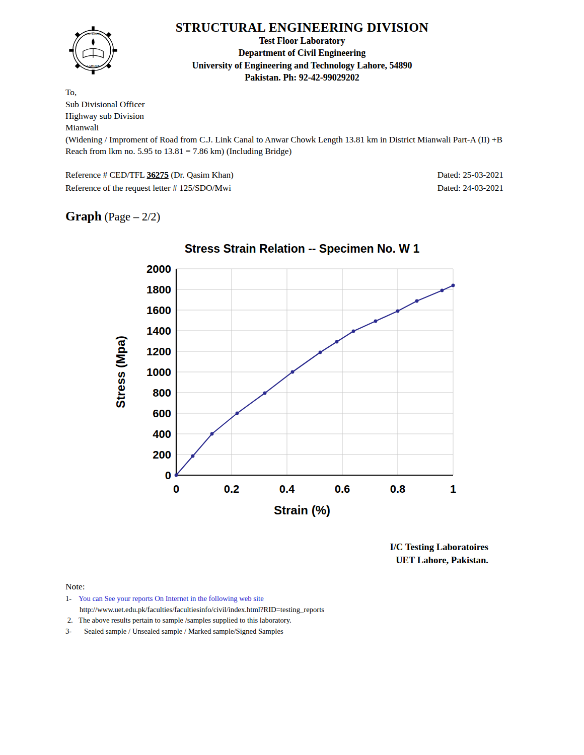LAHORE UNIVERSITY
STRUCTURAL ENGINEERING DIVISION
Test Floor Laboratory
Department of Civil Engineering
University of Engineering and Technology Lahore, 54890
Pakistan. Ph: 92-42-99029202
To,
Sub Divisional Officer
Highway sub Division
Mianwali
(Widening / Improment of Road from C.J. Link Canal to Anwar Chowk Length 13.81 km in District Mianwali Part-A (II) +B Reach from lkm no. 5.95 to 13.81 = 7.86 km) (Including Bridge)
Reference # CED/TFL 36275 (Dr. Qasim Khan) Dated: 25-03-2021
Reference of the request letter # 125/SDO/Mwi Dated: 24-03-2021
Graph (Page – 2/2)
Stress Strain Relation -- Specimen No. W 1 0 200 400 600 800 1000 1200 1400 1600 1800 2000 0 0.2 0.4 0.6 0.8 1 Strain (%) Stress (Mpa)
I/C Testing Laboratoires
UET Lahore, Pakistan.
Note:
1-You can See your reports On Internet in the following web site
http://www.uet.edu.pk/faculties/facultiesinfo/civil/index.html?RID=testing_reports
2. The above results pertain to sample /samples supplied to this laboratory.
3- Sealed sample / Unsealed sample / Marked sample/Signed Samples